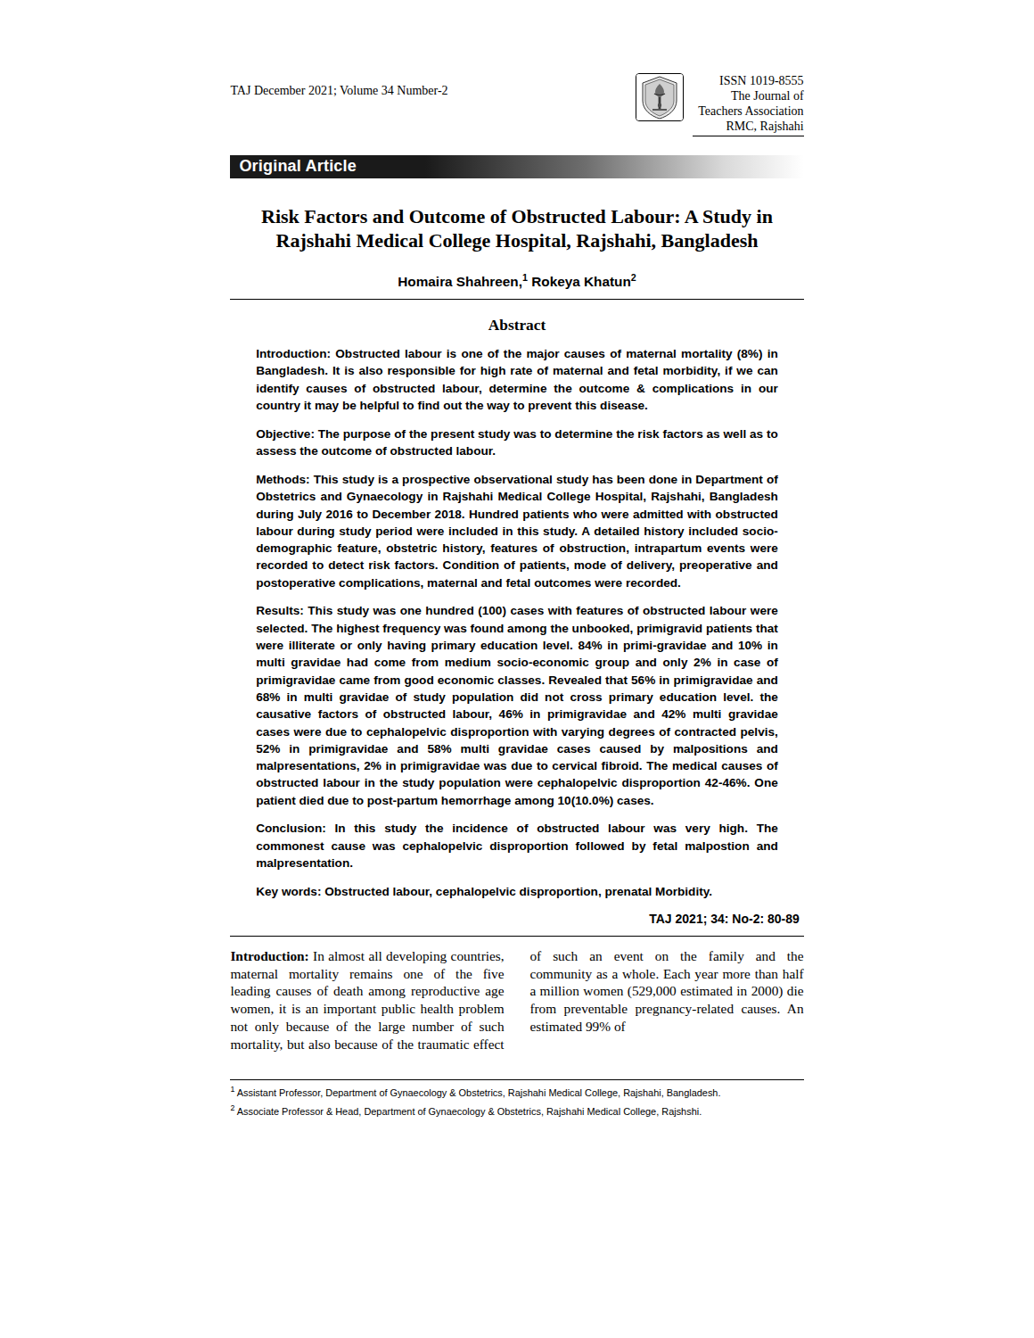TAJ December 2021; Volume 34 Number-2
ISSN 1019-8555
The Journal of
Teachers Association
RMC, Rajshahi
Original Article
Risk Factors and Outcome of Obstructed Labour: A Study in Rajshahi Medical College Hospital, Rajshahi, Bangladesh
Homaira Shahreen,1 Rokeya Khatun2
Abstract
Introduction: Obstructed labour is one of the major causes of maternal mortality (8%) in Bangladesh. It is also responsible for high rate of maternal and fetal morbidity, if we can identify causes of obstructed labour, determine the outcome & complications in our country it may be helpful to find out the way to prevent this disease.
Objective: The purpose of the present study was to determine the risk factors as well as to assess the outcome of obstructed labour.
Methods: This study is a prospective observational study has been done in Department of Obstetrics and Gynaecology in Rajshahi Medical College Hospital, Rajshahi, Bangladesh during July 2016 to December 2018. Hundred patients who were admitted with obstructed labour during study period were included in this study. A detailed history included socio-demographic feature, obstetric history, features of obstruction, intrapartum events were recorded to detect risk factors. Condition of patients, mode of delivery, preoperative and postoperative complications, maternal and fetal outcomes were recorded.
Results: This study was one hundred (100) cases with features of obstructed labour were selected. The highest frequency was found among the unbooked, primigravid patients that were illiterate or only having primary education level. 84% in primi-gravidae and 10% in multi gravidae had come from medium socio-economic group and only 2% in case of primigravidae came from good economic classes. Revealed that 56% in primigravidae and 68% in multi gravidae of study population did not cross primary education level. the causative factors of obstructed labour, 46% in primigravidae and 42% multi gravidae cases were due to cephalopelvic disproportion with varying degrees of contracted pelvis, 52% in primigravidae and 58% multi gravidae cases caused by malpositions and malpresentations, 2% in primigravidae was due to cervical fibroid. The medical causes of obstructed labour in the study population were cephalopelvic disproportion 42-46%. One patient died due to post-partum hemorrhage among 10(10.0%) cases.
Conclusion: In this study the incidence of obstructed labour was very high. The commonest cause was cephalopelvic disproportion followed by fetal malpostion and malpresentation.
Key words: Obstructed labour, cephalopelvic disproportion, prenatal Morbidity.
TAJ 2021; 34: No-2: 80-89
Introduction: In almost all developing countries, maternal mortality remains one of the five leading causes of death among reproductive age women, it is an important public health problem not only because of the large number of such mortality, but also because of the traumatic effect of such an event on the family and the community as a whole. Each year more than half a million women (529,000 estimated in 2000) die from preventable pregnancy-related causes. An estimated 99% of
1 Assistant Professor, Department of Gynaecology & Obstetrics, Rajshahi Medical College, Rajshahi, Bangladesh.
2 Associate Professor & Head, Department of Gynaecology & Obstetrics, Rajshahi Medical College, Rajshshi.